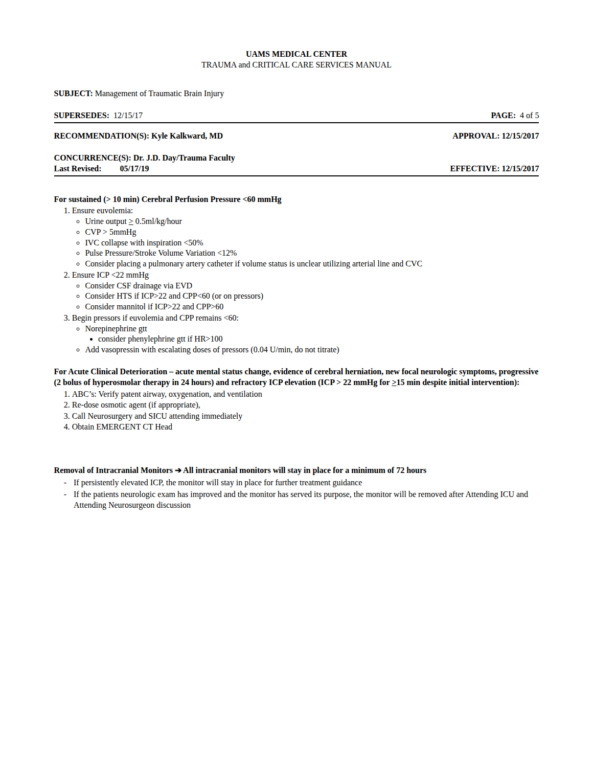UAMS MEDICAL CENTER
TRAUMA and CRITICAL CARE SERVICES MANUAL
SUBJECT: Management of Traumatic Brain Injury
SUPERSEDES: 12/15/17 PAGE: 4 of 5
RECOMMENDATION(S): Kyle Kalkward, MD APPROVAL: 12/15/2017
CONCURRENCE(S): Dr. J.D. Day/Trauma Faculty
Last Revised: 05/17/19 EFFECTIVE: 12/15/2017
For sustained (> 10 min) Cerebral Perfusion Pressure <60 mmHg
Ensure euvolemia:
Urine output > 0.5ml/kg/hour
CVP > 5mmHg
IVC collapse with inspiration <50%
Pulse Pressure/Stroke Volume Variation <12%
Consider placing a pulmonary artery catheter if volume status is unclear utilizing arterial line and CVC
Ensure ICP <22 mmHg
Consider CSF drainage via EVD
Consider HTS if ICP>22 and CPP<60 (or on pressors)
Consider mannitol if ICP>22 and CPP>60
Begin pressors if euvolemia and CPP remains <60:
Norepinephrine gtt
consider phenylephrine gtt if HR>100
Add vasopressin with escalating doses of pressors (0.04 U/min, do not titrate)
For Acute Clinical Deterioration – acute mental status change, evidence of cerebral herniation, new focal neurologic symptoms, progressive (2 bolus of hyperosmolar therapy in 24 hours) and refractory ICP elevation (ICP > 22 mmHg for >15 min despite initial intervention):
ABC’s: Verify patent airway, oxygenation, and ventilation
Re-dose osmotic agent (if appropriate),
Call Neurosurgery and SICU attending immediately
Obtain EMERGENT CT Head
Removal of Intracranial Monitors ➔ All intracranial monitors will stay in place for a minimum of 72 hours
If persistently elevated ICP, the monitor will stay in place for further treatment guidance
If the patients neurologic exam has improved and the monitor has served its purpose, the monitor will be removed after Attending ICU and Attending Neurosurgeon discussion